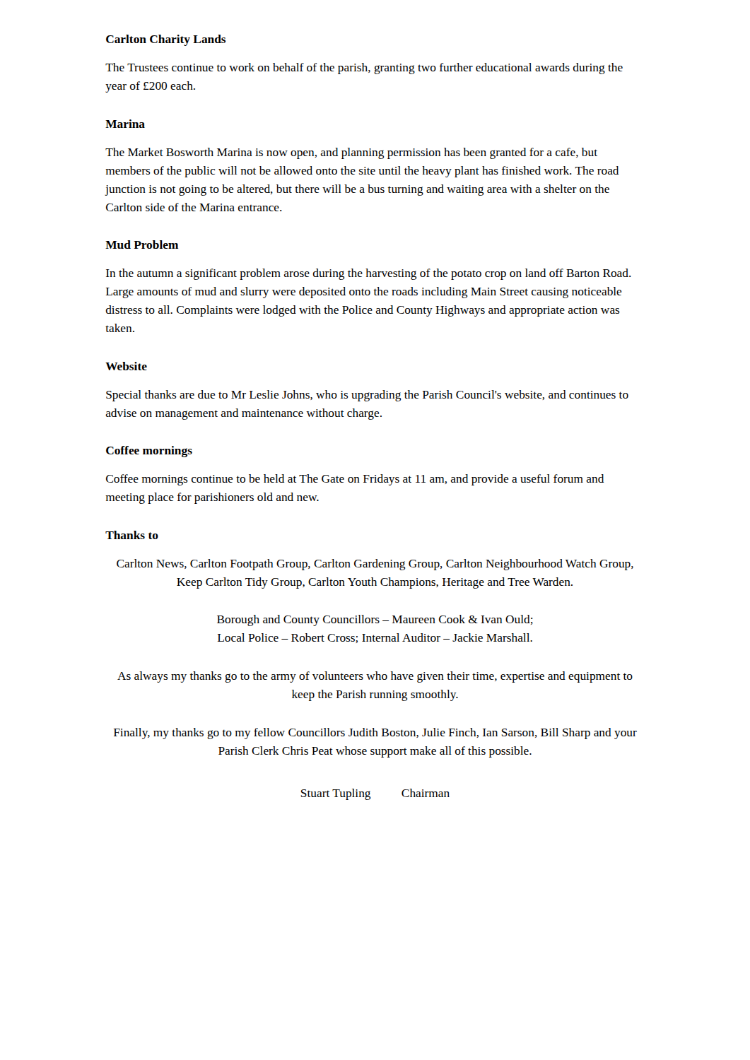Carlton Charity Lands
The Trustees continue to work on behalf of the parish, granting two further educational awards during the year of £200 each.
Marina
The Market Bosworth Marina is now open, and planning permission has been granted for a cafe, but members of the public will not be allowed onto the site until the heavy plant has finished work. The road junction is not going to be altered, but there will be a bus turning and waiting area with a shelter on the Carlton side of the Marina entrance.
Mud Problem
In the autumn a significant problem arose during the harvesting of the potato crop on land off Barton Road. Large amounts of mud and slurry were deposited onto the roads including Main Street causing noticeable distress to all. Complaints were lodged with the Police and County Highways and appropriate action was taken.
Website
Special thanks are due to Mr Leslie Johns, who is upgrading the Parish Council's website, and continues to advise on management and maintenance without charge.
Coffee mornings
Coffee mornings continue to be held at The Gate on Fridays at 11 am, and provide a useful forum and meeting place for parishioners old and new.
Thanks to
Carlton News, Carlton Footpath Group, Carlton Gardening Group, Carlton Neighbourhood Watch Group, Keep Carlton Tidy Group, Carlton Youth Champions, Heritage and Tree Warden.
Borough and County Councillors – Maureen Cook & Ivan Ould;
Local Police – Robert Cross; Internal Auditor – Jackie Marshall.
As always my thanks go to the army of volunteers who have given their time, expertise and equipment to keep the Parish running smoothly.
Finally, my thanks go to my fellow Councillors Judith Boston, Julie Finch, Ian Sarson, Bill Sharp and your Parish Clerk Chris Peat whose support make all of this possible.
Stuart Tupling Chairman